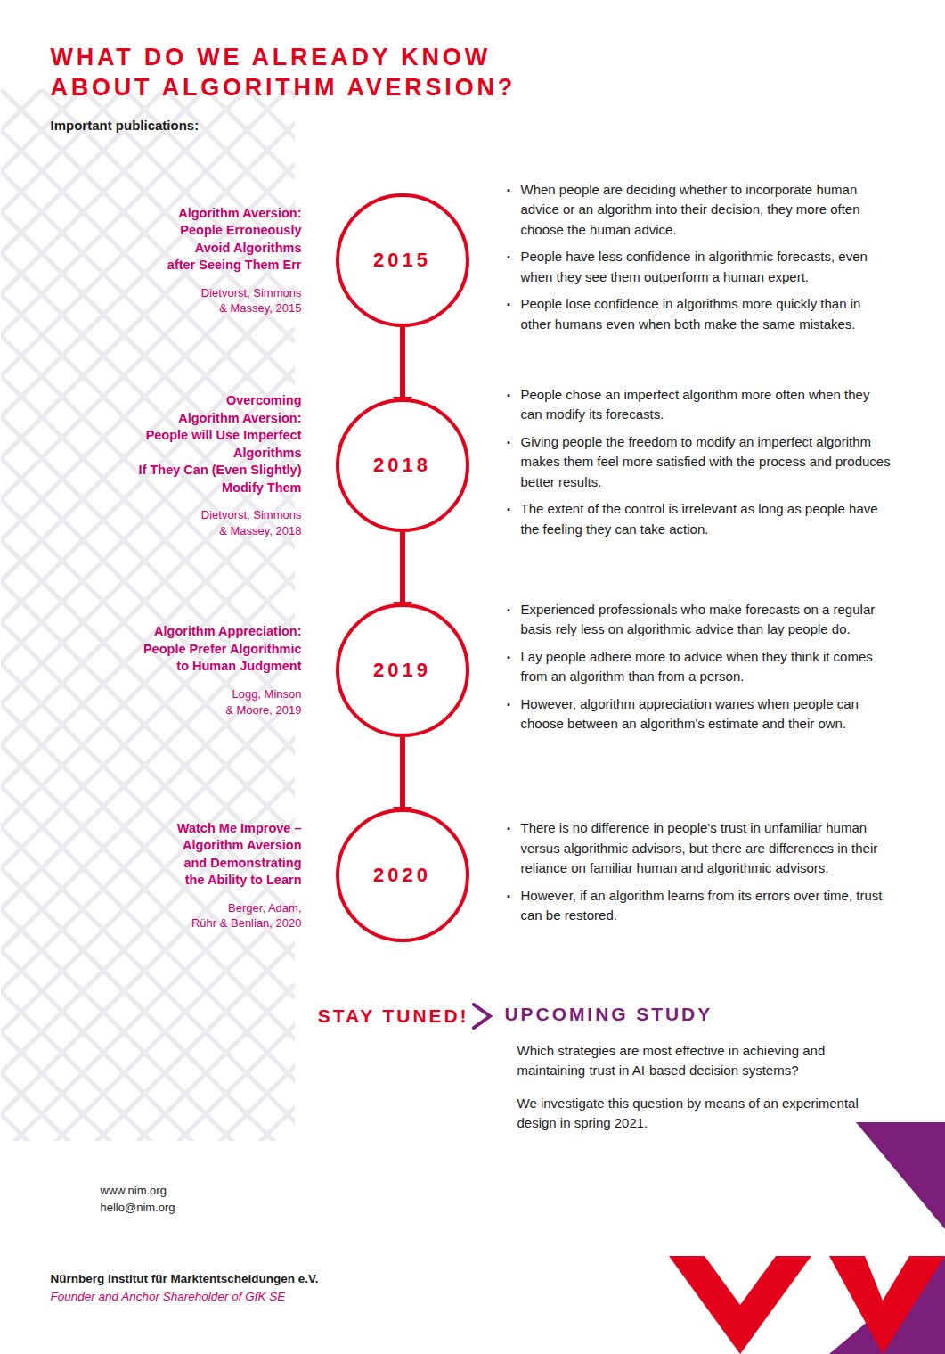What do we already know
about algorithm aversion?
Important publications:
Algorithm Aversion:
People Erroneously
Avoid Algorithms
after Seeing Them Err
Dietvorst, Simmons
& Massey, 2015
2015
When people are deciding whether to incorporate human advice or an algorithm into their decision, they more often choose the human advice.
People have less confidence in algorithmic forecasts, even when they see them outperform a human expert.
People lose confidence in algorithms more quickly than in other humans even when both make the same mistakes.
Overcoming
Algorithm Aversion:
People will Use Imperfect
Algorithms
If They Can (Even Slightly)
Modify Them
Dietvorst, Simmons
& Massey, 2018
2018
People chose an imperfect algorithm more often when they can modify its forecasts.
Giving people the freedom to modify an imperfect algorithm makes them feel more satisfied with the process and produces better results.
The extent of the control is irrelevant as long as people have the feeling they can take action.
Algorithm Appreciation:
People Prefer Algorithmic
to Human Judgment
Logg, Minson
& Moore, 2019
2019
Experienced professionals who make forecasts on a regular basis rely less on algorithmic advice than lay people do.
Lay people adhere more to advice when they think it comes from an algorithm than from a person.
However, algorithm appreciation wanes when people can choose between an algorithm's estimate and their own.
Watch Me Improve –
Algorithm Aversion
and Demonstrating
the Ability to Learn
Berger, Adam,
Rühr & Benlian, 2020
2020
There is no difference in people's trust in unfamiliar human versus algorithmic advisors, but there are differences in their reliance on familiar human and algorithmic advisors.
However, if an algorithm learns from its errors over time, trust can be restored.
Stay tuned!
Upcoming study
Which strategies are most effective in achieving and maintaining trust in AI-based decision systems?
We investigate this question by means of an experimental design in spring 2021.
www.nim.org
hello@nim.org
Nürnberg Institut für Marktentscheidungen e.V.
Founder and Anchor Shareholder of GfK SE